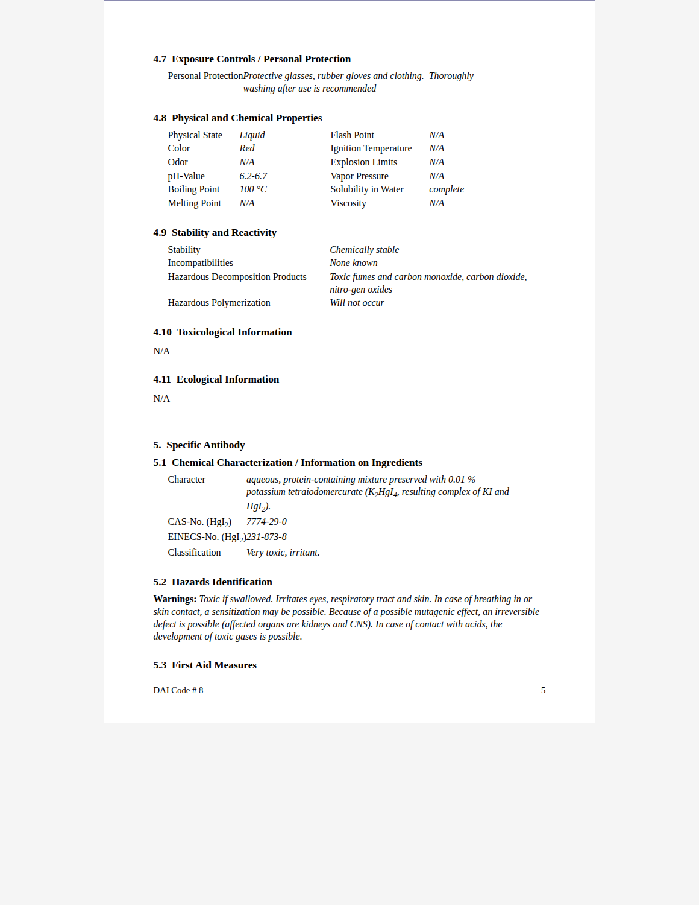4.7 Exposure Controls / Personal Protection
| Personal Protection | Protective glasses, rubber gloves and clothing. Thoroughly washing after use is recommended |
4.8 Physical and Chemical Properties
| Physical State | Liquid | Flash Point | N/A |
| Color | Red | Ignition Temperature | N/A |
| Odor | N/A | Explosion Limits | N/A |
| pH-Value | 6.2-6.7 | Vapor Pressure | N/A |
| Boiling Point | 100 °C | Solubility in Water | complete |
| Melting Point | N/A | Viscosity | N/A |
4.9 Stability and Reactivity
| Stability | Chemically stable |
| Incompatibilities | None known |
| Hazardous Decomposition Products | Toxic fumes and carbon monoxide, carbon dioxide, nitro-gen oxides |
| Hazardous Polymerization | Will not occur |
4.10 Toxicological Information
N/A
4.11 Ecological Information
N/A
5. Specific Antibody
5.1 Chemical Characterization / Information on Ingredients
| Character | aqueous, protein-containing mixture preserved with 0.01 % potassium tetraiodomercurate (K 2 HgI 4 , resulting complex of KI and HgI 2 ). |
| CAS-No. (HgI 2 ) | 7774-29-0 |
| EINECS-No. (HgI 2 ) | 231-873-8 |
| Classification | Very toxic, irritant. |
5.2 Hazards Identification
Warnings: Toxic if swallowed. Irritates eyes, respiratory tract and skin. In case of breathing in or skin contact, a sensitization may be possible. Because of a possible mutagenic effect, an irreversible defect is possible (affected organs are kidneys and CNS). In case of contact with acids, the development of toxic gases is possible.
5.3 First Aid Measures
DAI Code # 8 5